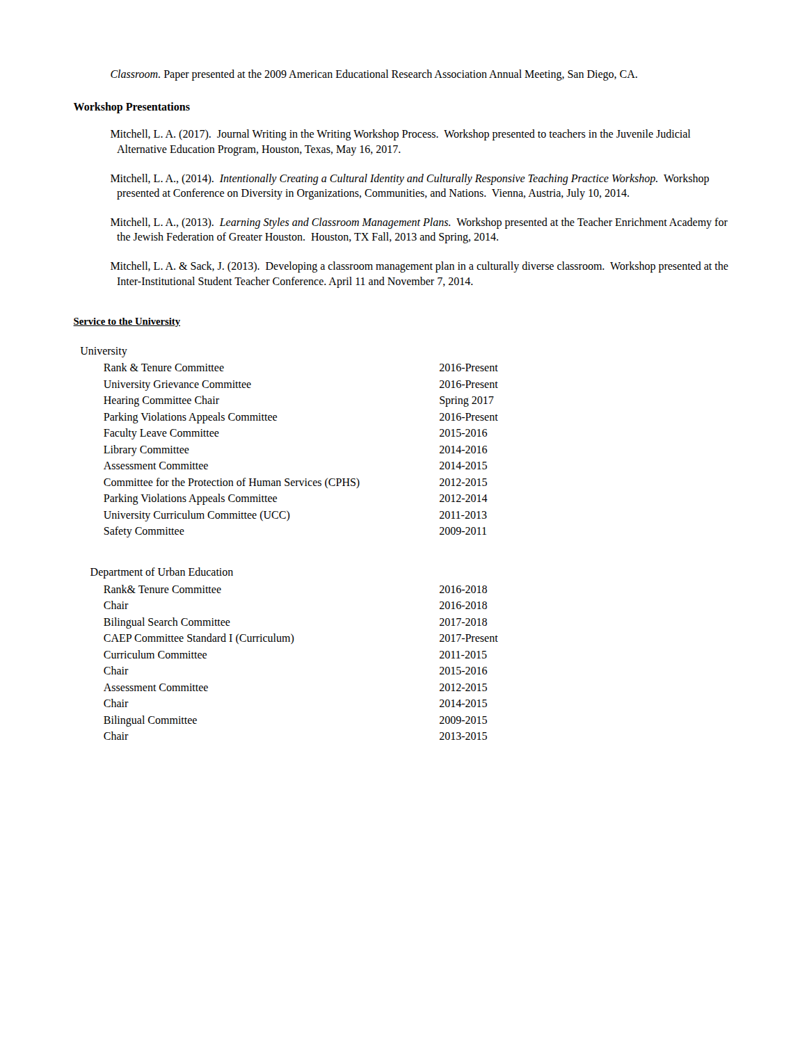Classroom. Paper presented at the 2009 American Educational Research Association Annual Meeting, San Diego, CA.
Workshop Presentations
Mitchell, L. A. (2017). Journal Writing in the Writing Workshop Process. Workshop presented to teachers in the Juvenile Judicial Alternative Education Program, Houston, Texas, May 16, 2017.
Mitchell, L. A., (2014). Intentionally Creating a Cultural Identity and Culturally Responsive Teaching Practice Workshop. Workshop presented at Conference on Diversity in Organizations, Communities, and Nations. Vienna, Austria, July 10, 2014.
Mitchell, L. A., (2013). Learning Styles and Classroom Management Plans. Workshop presented at the Teacher Enrichment Academy for the Jewish Federation of Greater Houston. Houston, TX Fall, 2013 and Spring, 2014.
Mitchell, L. A. & Sack, J. (2013). Developing a classroom management plan in a culturally diverse classroom. Workshop presented at the Inter-Institutional Student Teacher Conference. April 11 and November 7, 2014.
Service to the University
University
| Rank & Tenure Committee | 2016-Present |
| University Grievance Committee | 2016-Present |
| Hearing Committee Chair | Spring 2017 |
| Parking Violations Appeals Committee | 2016-Present |
| Faculty Leave Committee | 2015-2016 |
| Library Committee | 2014-2016 |
| Assessment Committee | 2014-2015 |
| Committee for the Protection of Human Services (CPHS) | 2012-2015 |
| Parking Violations Appeals Committee | 2012-2014 |
| University Curriculum Committee (UCC) | 2011-2013 |
| Safety Committee | 2009-2011 |
Department of Urban Education
| Rank& Tenure Committee | 2016-2018 |
| Chair | 2016-2018 |
| Bilingual Search Committee | 2017-2018 |
| CAEP Committee Standard I (Curriculum) | 2017-Present |
| Curriculum Committee | 2011-2015 |
| Chair | 2015-2016 |
| Assessment Committee | 2012-2015 |
| Chair | 2014-2015 |
| Bilingual Committee | 2009-2015 |
| Chair | 2013-2015 |